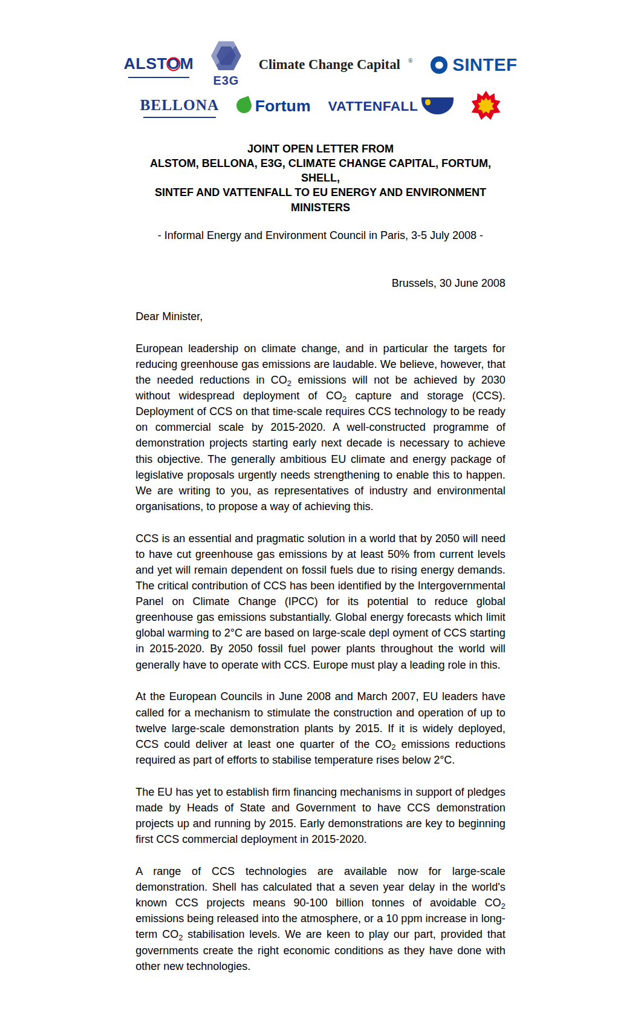ALSTOM
E3G
Climate Change Capital®
SINTEF
BELLONA
Fortum
VATTENFALL
Joint open letter from
Alstom, Bellona, E3G, Climate Change Capital, Fortum, Shell,
SINTEF and Vattenfall to EU Energy and Environment Ministers
- Informal Energy and Environment Council in Paris, 3-5 July 2008 -
Brussels, 30 June 2008
Dear Minister,
European leadership on climate change, and in particular the targets for reducing greenhouse gas emissions are laudable. We believe, however, that the needed reductions in CO2 emissions will not be achieved by 2030 without widespread deployment of CO2 capture and storage (CCS). Deployment of CCS on that time-scale requires CCS technology to be ready on commercial scale by 2015-2020. A well-constructed programme of demonstration projects starting early next decade is necessary to achieve this objective. The generally ambitious EU climate and energy package of legislative proposals urgently needs strengthening to enable this to happen. We are writing to you, as representatives of industry and environmental organisations, to propose a way of achieving this.
CCS is an essential and pragmatic solution in a world that by 2050 will need to have cut greenhouse gas emissions by at least 50% from current levels and yet will remain dependent on fossil fuels due to rising energy demands. The critical contribution of CCS has been identified by the Intergovernmental Panel on Climate Change (IPCC) for its potential to reduce global greenhouse gas emissions substantially. Global energy forecasts which limit global warming to 2°C are based on large-scale depl oyment of CCS starting in 2015-2020. By 2050 fossil fuel power plants throughout the world will generally have to operate with CCS. Europe must play a leading role in this.
At the European Councils in June 2008 and March 2007, EU leaders have called for a mechanism to stimulate the construction and operation of up to twelve large-scale demonstration plants by 2015. If it is widely deployed, CCS could deliver at least one quarter of the CO2 emissions reductions required as part of efforts to stabilise temperature rises below 2°C.
The EU has yet to establish firm financing mechanisms in support of pledges made by Heads of State and Government to have CCS demonstration projects up and running by 2015. Early demonstrations are key to beginning first CCS commercial deployment in 2015-2020.
A range of CCS technologies are available now for large-scale demonstration. Shell has calculated that a seven year delay in the world's known CCS projects means 90-100 billion tonnes of avoidable CO2 emissions being released into the atmosphere, or a 10 ppm increase in long-term CO2 stabilisation levels. We are keen to play our part, provided that governments create the right economic conditions as they have done with other new technologies.